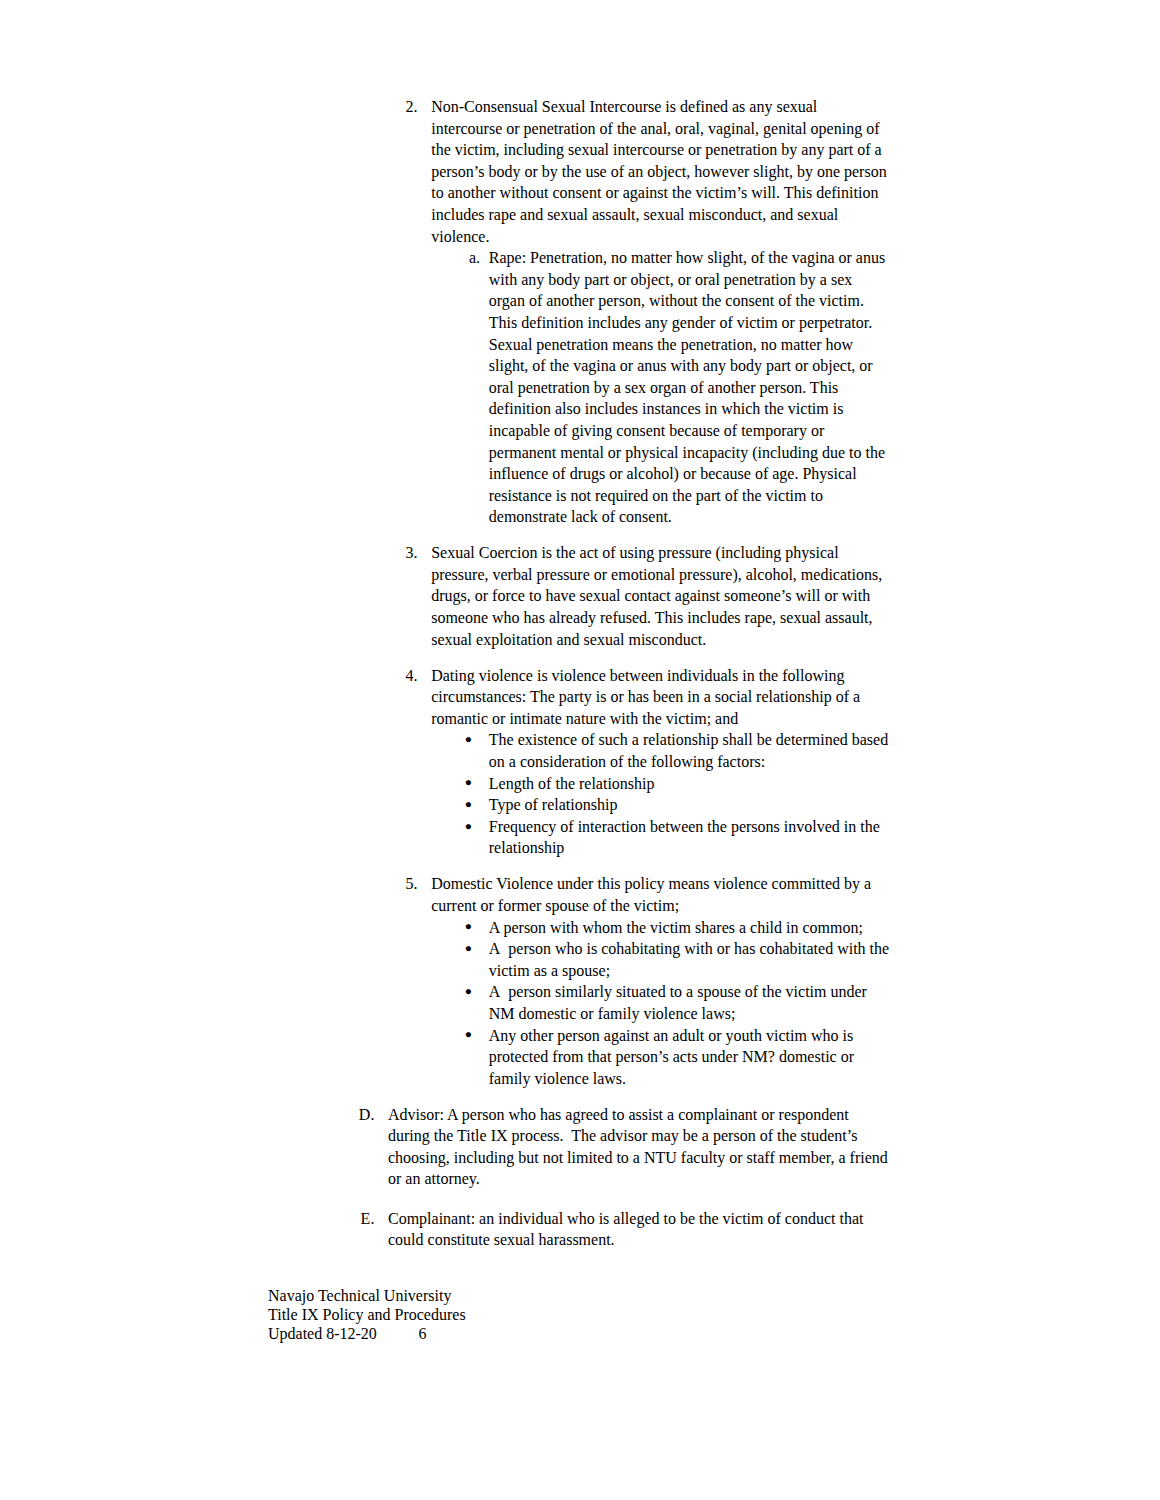Non-Consensual Sexual Intercourse is defined as any sexual intercourse or penetration of the anal, oral, vaginal, genital opening of the victim, including sexual intercourse or penetration by any part of a person’s body or by the use of an object, however slight, by one person to another without consent or against the victim’s will. This definition includes rape and sexual assault, sexual misconduct, and sexual violence.
Rape: Penetration, no matter how slight, of the vagina or anus with any body part or object, or oral penetration by a sex organ of another person, without the consent of the victim. This definition includes any gender of victim or perpetrator. Sexual penetration means the penetration, no matter how slight, of the vagina or anus with any body part or object, or oral penetration by a sex organ of another person. This definition also includes instances in which the victim is incapable of giving consent because of temporary or permanent mental or physical incapacity (including due to the influence of drugs or alcohol) or because of age. Physical resistance is not required on the part of the victim to demonstrate lack of consent.
Sexual Coercion is the act of using pressure (including physical pressure, verbal pressure or emotional pressure), alcohol, medications, drugs, or force to have sexual contact against someone’s will or with someone who has already refused. This includes rape, sexual assault, sexual exploitation and sexual misconduct.
Dating violence is violence between individuals in the following circumstances: The party is or has been in a social relationship of a romantic or intimate nature with the victim; and
The existence of such a relationship shall be determined based on a consideration of the following factors:
Length of the relationship
Type of relationship
Frequency of interaction between the persons involved in the relationship
Domestic Violence under this policy means violence committed by a current or former spouse of the victim;
A person with whom the victim shares a child in common;
A person who is cohabitating with or has cohabitated with the victim as a spouse;
A person similarly situated to a spouse of the victim under NM domestic or family violence laws;
Any other person against an adult or youth victim who is protected from that person’s acts under NM? domestic or family violence laws.
Advisor: A person who has agreed to assist a complainant or respondent during the Title IX process. The advisor may be a person of the student’s choosing, including but not limited to a NTU faculty or staff member, a friend or an attorney.
Complainant: an individual who is alleged to be the victim of conduct that could constitute sexual harassment.
Navajo Technical University
Title IX Policy and Procedures
Updated 8-12-206